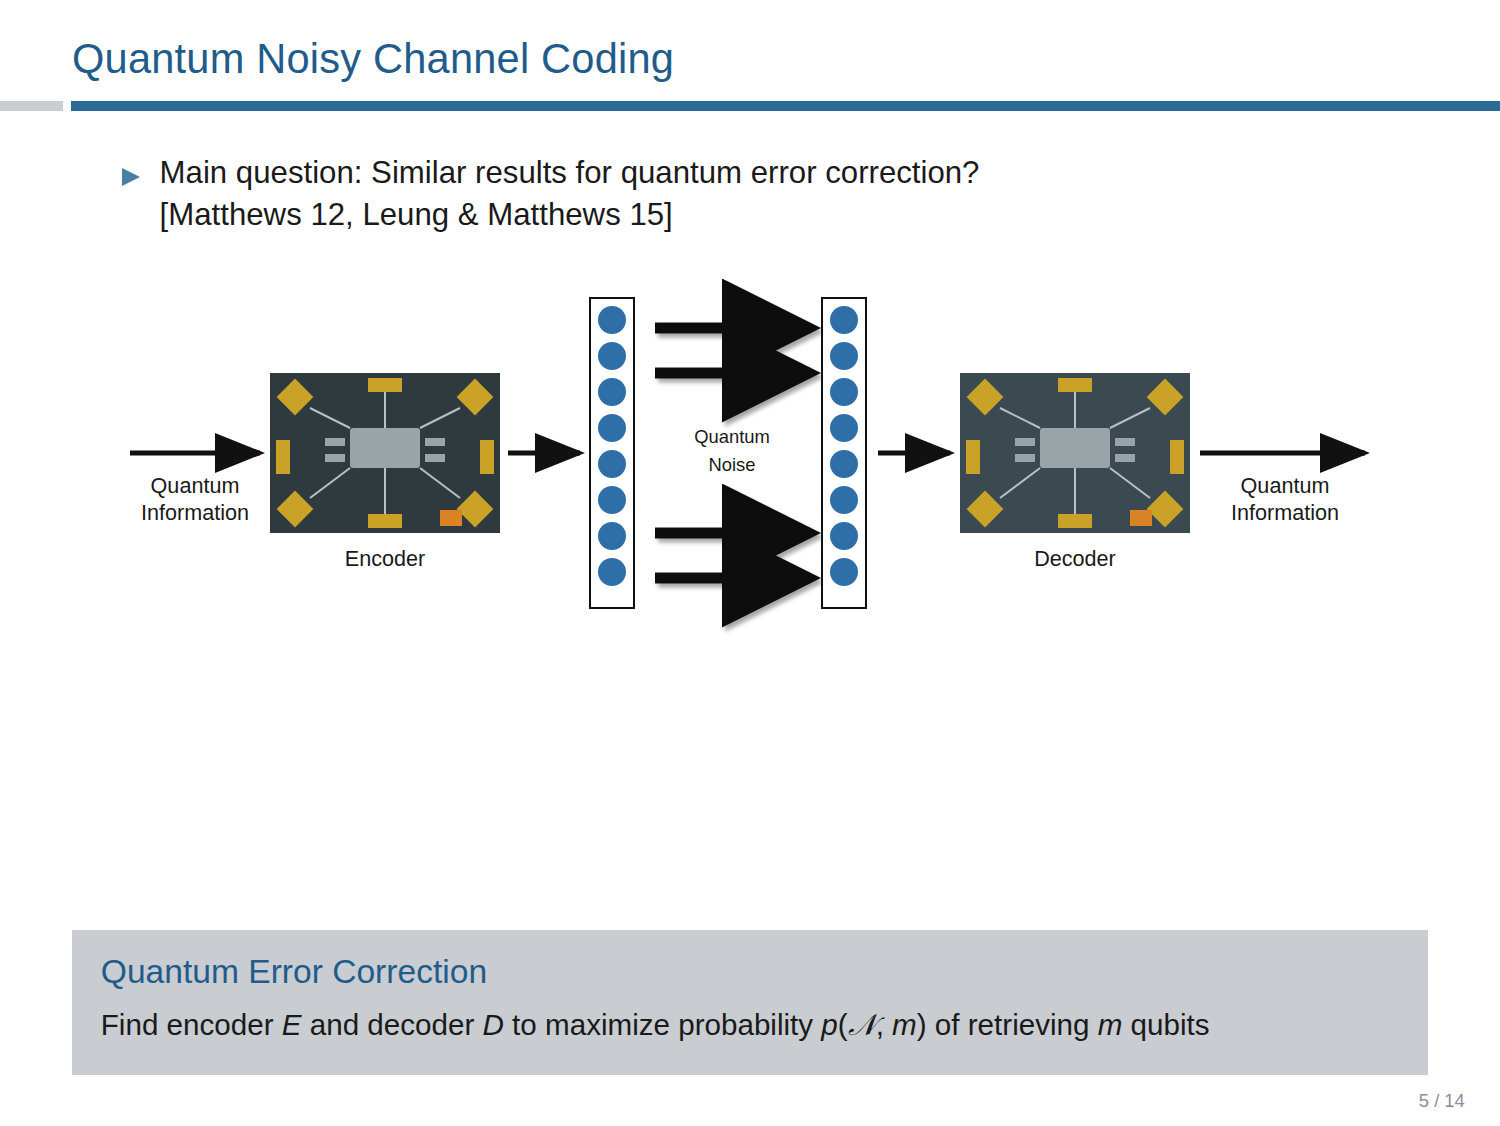Quantum Noisy Channel Coding
Main question: Similar results for quantum error correction?
[Matthews 12, Leung & Matthews 15]
Encoder Quantum Information Quantum Noise Decoder Quantum Information
Quantum Error Correction
Find encoder E and decoder D to maximize probability p(𝒩, m) of retrieving m qubits
5 / 14